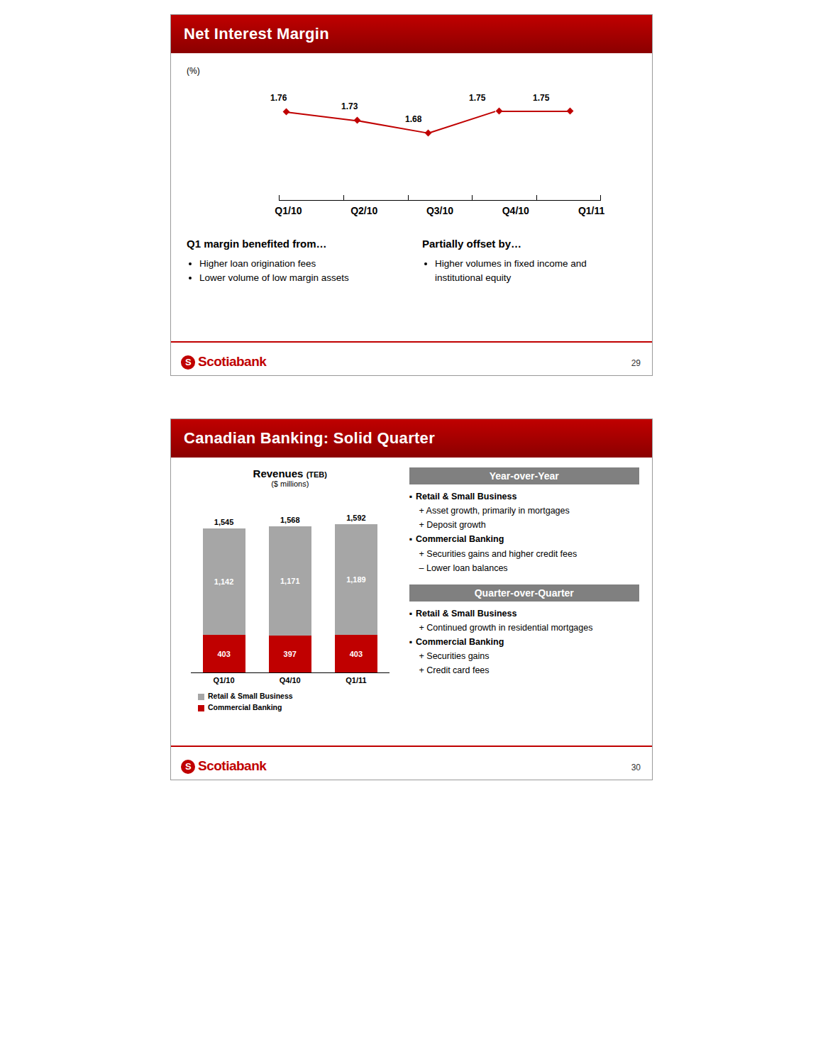Net Interest Margin
(%)
1.76
1.73
1.68
1.75
1.75
Q1/10 Q2/10 Q3/10 Q4/10 Q1/11
Q1 margin benefited from…
Higher loan origination fees
Lower volume of low margin assets
Partially offset by…
Higher volumes in fixed income and institutional equity
SScotiabank
29
Canadian Banking: Solid Quarter
Revenues (TEB)
($ millions)
1,545
1,142
403
1,568
1,171
397
1,592
1,189
403
Q1/10 Q4/10 Q1/11
Retail & Small Business
Commercial Banking
Year-over-Year
Retail & Small Business
+ Asset growth, primarily in mortgages
+ Deposit growth
Commercial Banking
+ Securities gains and higher credit fees
– Lower loan balances
Quarter-over-Quarter
Retail & Small Business
+ Continued growth in residential mortgages
Commercial Banking
+ Securities gains
+ Credit card fees
SScotiabank
30